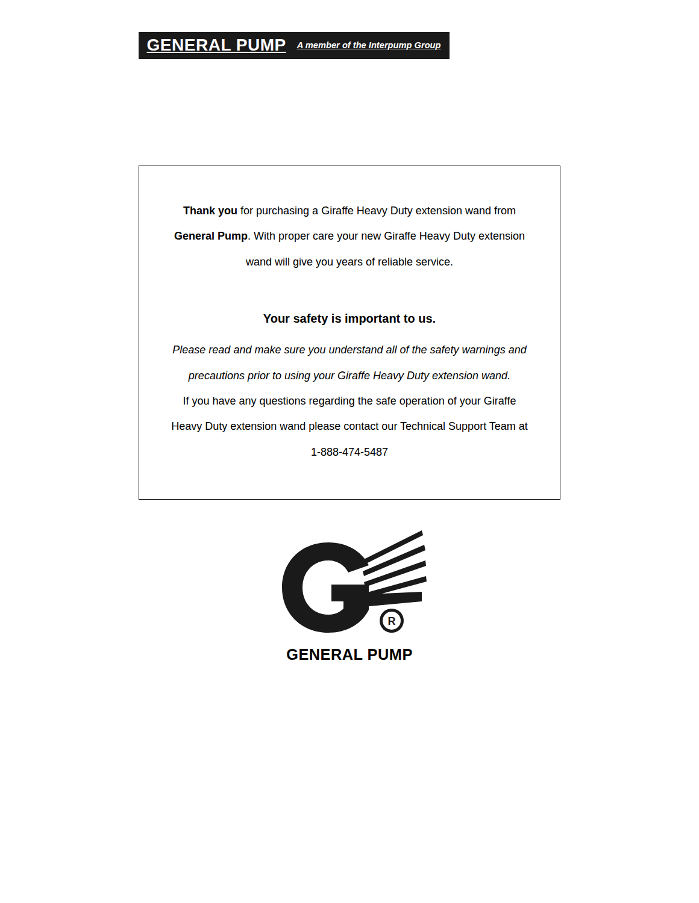GENERAL PUMP A member of the Interpump Group
Thank you for purchasing a Giraffe Heavy Duty extension wand from General Pump. With proper care your new Giraffe Heavy Duty extension wand will give you years of reliable service.
Your safety is important to us.
Please read and make sure you understand all of the safety warnings and precautions prior to using your Giraffe Heavy Duty extension wand.
If you have any questions regarding the safe operation of your Giraffe Heavy Duty extension wand please contact our Technical Support Team at 1-888-474-5487
R
GENERAL PUMP